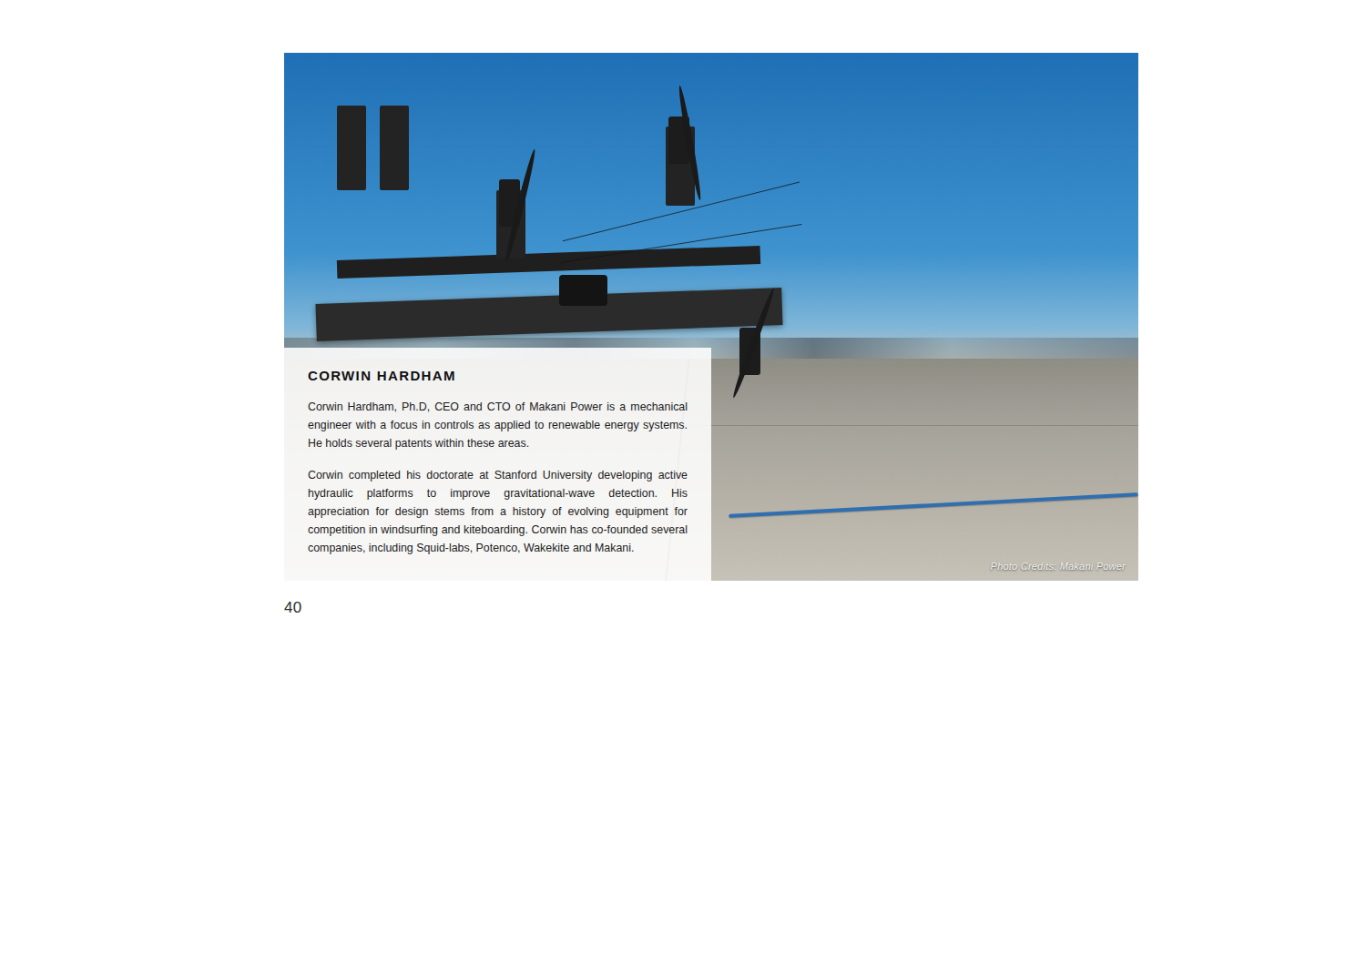Photo Credits: Makani Power
Corwin Hardham
Corwin Hardham, Ph.D, CEO and CTO of Makani Power is a mechanical engineer with a focus in controls as applied to renewable energy systems. He holds several patents within these areas.
Corwin completed his doctorate at Stanford University developing active hydraulic platforms to improve gravitational-wave detection. His appreciation for design stems from a history of evolving equipment for competition in windsurfing and kiteboarding. Corwin has co-founded several companies, including Squid-labs, Potenco, Wakekite and Makani.
40